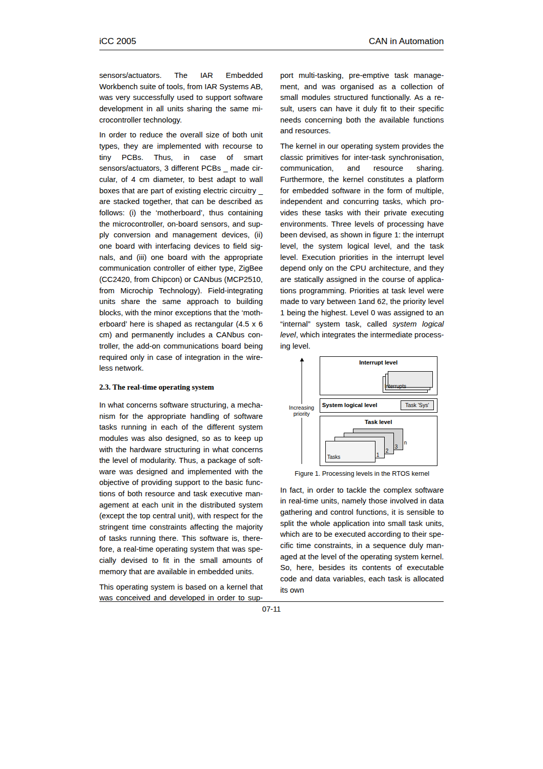iCC 2005
CAN in Automation
sensors/actuators. The IAR Embedded Workbench suite of tools, from IAR Systems AB, was very successfully used to support software development in all units sharing the same microcontroller technology.
In order to reduce the overall size of both unit types, they are implemented with recourse to tiny PCBs. Thus, in case of smart sensors/actuators, 3 different PCBs _ made circular, of 4 cm diameter, to best adapt to wall boxes that are part of existing electric circuitry _ are stacked together, that can be described as follows: (i) the ‘motherboard’, thus containing the microcontroller, on-board sensors, and supply conversion and management devices, (ii) one board with interfacing devices to field signals, and (iii) one board with the appropriate communication controller of either type, ZigBee (CC2420, from Chipcon) or CANbus (MCP2510, from Microchip Technology). Field-integrating units share the same approach to building blocks, with the minor exceptions that the ‘motherboard’ here is shaped as rectangular (4.5 x 6 cm) and permanently includes a CANbus controller, the add-on communications board being required only in case of integration in the wireless network.
2.3. The real-time operating system
In what concerns software structuring, a mechanism for the appropriate handling of software tasks running in each of the different system modules was also designed, so as to keep up with the hardware structuring in what concerns the level of modularity. Thus, a package of software was designed and implemented with the objective of providing support to the basic functions of both resource and task executive management at each unit in the distributed system (except the top central unit), with respect for the stringent time constraints affecting the majority of tasks running there. This software is, therefore, a real-time operating system that was specially devised to fit in the small amounts of memory that are available in embedded units.
This operating system is based on a kernel that was conceived and developed in order to support multi-tasking, pre-emptive task management, and was organised as a collection of small modules structured functionally. As a result, users can have it duly fit to their specific needs concerning both the available functions and resources.
The kernel in our operating system provides the classic primitives for inter-task synchronisation, communication, and resource sharing. Furthermore, the kernel constitutes a platform for embedded software in the form of multiple, independent and concurring tasks, which provides these tasks with their private executing environments. Three levels of processing have been devised, as shown in figure 1: the interrupt level, the system logical level, and the task level. Execution priorities in the interrupt level depend only on the CPU architecture, and they are statically assigned in the course of applications programming. Priorities at task level were made to vary between 1and 62, the priority level 1 being the highest. Level 0 was assigned to an “internal” system task, called system logical level, which integrates the intermediate processing level.
Increasing
priority
Interrupt level
Interrupts
System logical level
Task 'Sys'
Task level
1
2
3
n
Tasks
Figure 1. Processing levels in the RTOS kernel
In fact, in order to tackle the complex software in real-time units, namely those involved in data gathering and control functions, it is sensible to split the whole application into small task units, which are to be executed according to their specific time constraints, in a sequence duly managed at the level of the operating system kernel. So, here, besides its contents of executable code and data variables, each task is allocated its own
07-11